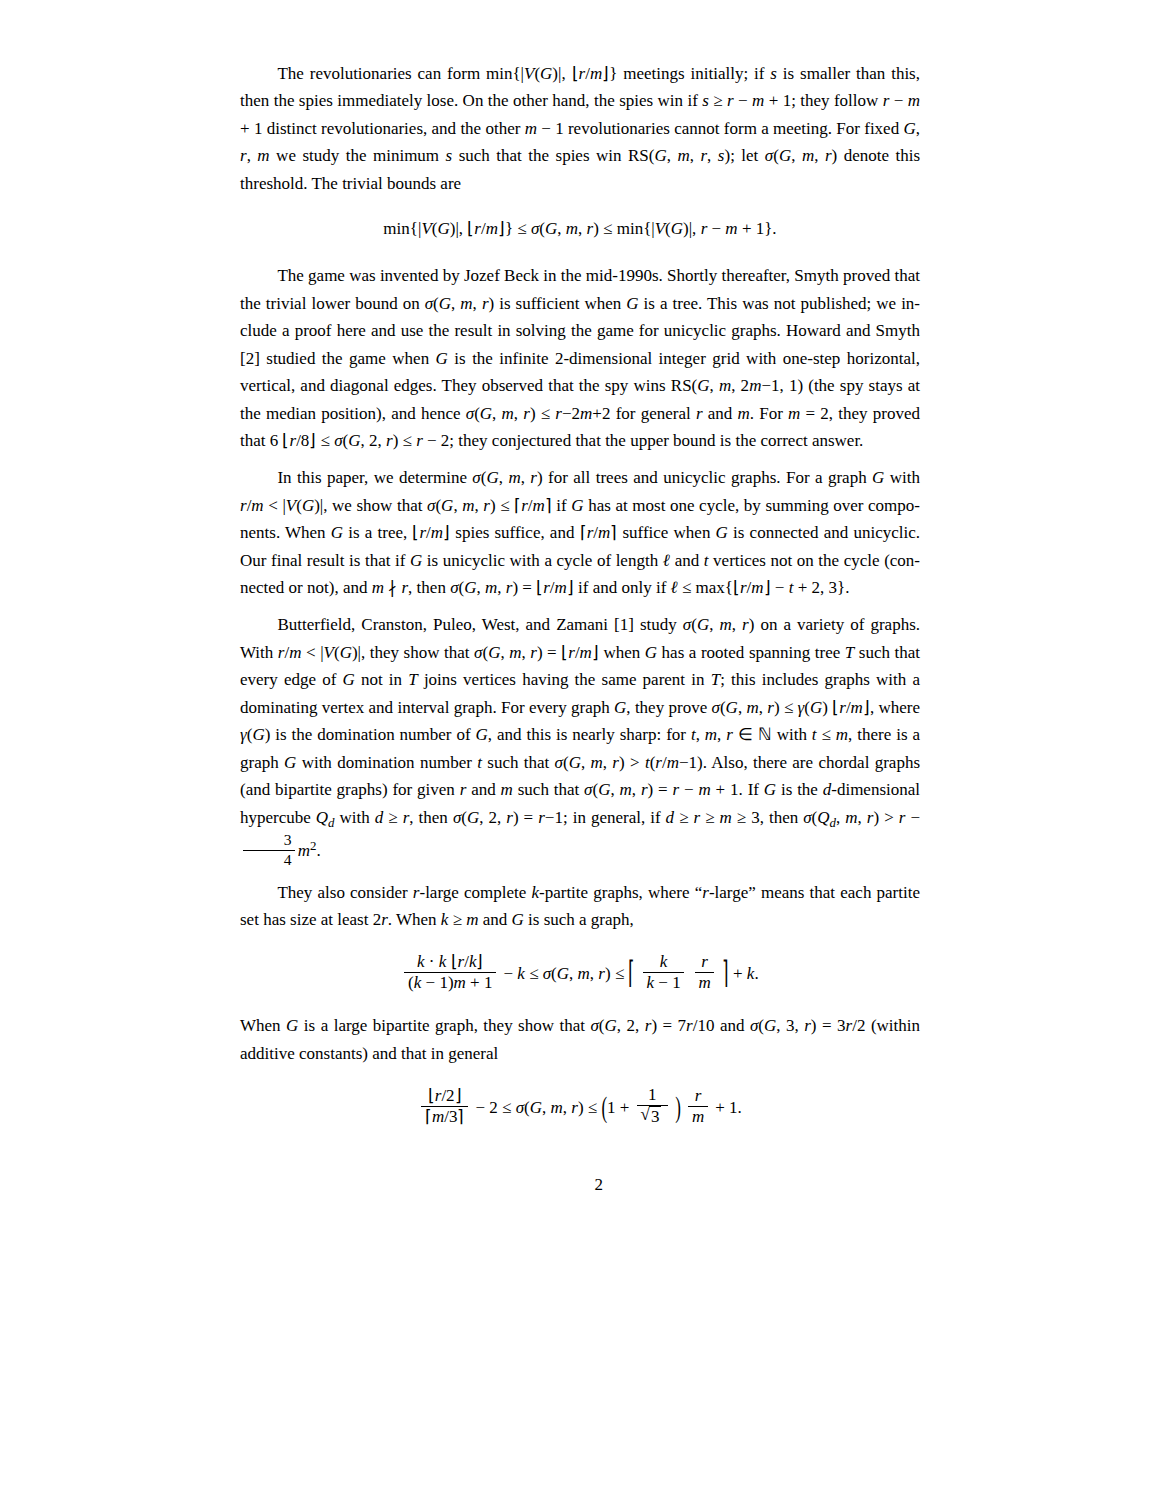The revolutionaries can form min{|V(G)|, ⌊r/m⌋} meetings initially; if s is smaller than this, then the spies immediately lose. On the other hand, the spies win if s ≥ r − m + 1; they follow r − m + 1 distinct revolutionaries, and the other m − 1 revolutionaries cannot form a meeting. For fixed G, r, m we study the minimum s such that the spies win RS(G, m, r, s); let σ(G, m, r) denote this threshold. The trivial bounds are
min{|V(G)|, ⌊r/m⌋} ≤ σ(G, m, r) ≤ min{|V(G)|, r − m + 1}.
The game was invented by Jozef Beck in the mid-1990s. Shortly thereafter, Smyth proved that the trivial lower bound on σ(G, m, r) is sufficient when G is a tree. This was not published; we include a proof here and use the result in solving the game for unicyclic graphs. Howard and Smyth [2] studied the game when G is the infinite 2-dimensional integer grid with one-step horizontal, vertical, and diagonal edges. They observed that the spy wins RS(G, m, 2m−1, 1) (the spy stays at the median position), and hence σ(G, m, r) ≤ r−2m+2 for general r and m. For m = 2, they proved that 6 ⌊r/8⌋ ≤ σ(G, 2, r) ≤ r − 2; they conjectured that the upper bound is the correct answer.
In this paper, we determine σ(G, m, r) for all trees and unicyclic graphs. For a graph G with r/m < |V(G)|, we show that σ(G, m, r) ≤ ⌈r/m⌉ if G has at most one cycle, by summing over components. When G is a tree, ⌊r/m⌋ spies suffice, and ⌈r/m⌉ suffice when G is connected and unicyclic. Our final result is that if G is unicyclic with a cycle of length ℓ and t vertices not on the cycle (connected or not), and m ∤ r, then σ(G, m, r) = ⌊r/m⌋ if and only if ℓ ≤ max{⌊r/m⌋ − t + 2, 3}.
Butterfield, Cranston, Puleo, West, and Zamani [1] study σ(G, m, r) on a variety of graphs. With r/m < |V(G)|, they show that σ(G, m, r) = ⌊r/m⌋ when G has a rooted spanning tree T such that every edge of G not in T joins vertices having the same parent in T; this includes graphs with a dominating vertex and interval graph. For every graph G, they prove σ(G, m, r) ≤ γ(G) ⌊r/m⌋, where γ(G) is the domination number of G, and this is nearly sharp: for t, m, r ∈ ℕ with t ≤ m, there is a graph G with domination number t such that σ(G, m, r) > t(r/m−1). Also, there are chordal graphs (and bipartite graphs) for given r and m such that σ(G, m, r) = r − m + 1. If G is the d-dimensional hypercube Qd with d ≥ r, then σ(G, 2, r) = r−1; in general, if d ≥ r ≥ m ≥ 3, then σ(Qd, m, r) > r − 34 m2.
They also consider r-large complete k-partite graphs, where “r-large” means that each partite set has size at least 2r. When k ≥ m and G is such a graph,
k · k ⌊r/k⌋(k − 1)m + 1 − k ≤ σ(G, m, r) ≤ ⌈ kk − 1 rm ⌉ + k.
When G is a large bipartite graph, they show that σ(G, 2, r) = 7r/10 and σ(G, 3, r) = 3r/2 (within additive constants) and that in general
⌊r/2⌋⌈m/3⌉ − 2 ≤ σ(G, m, r) ≤ (1 + 13 ) rm + 1.
2